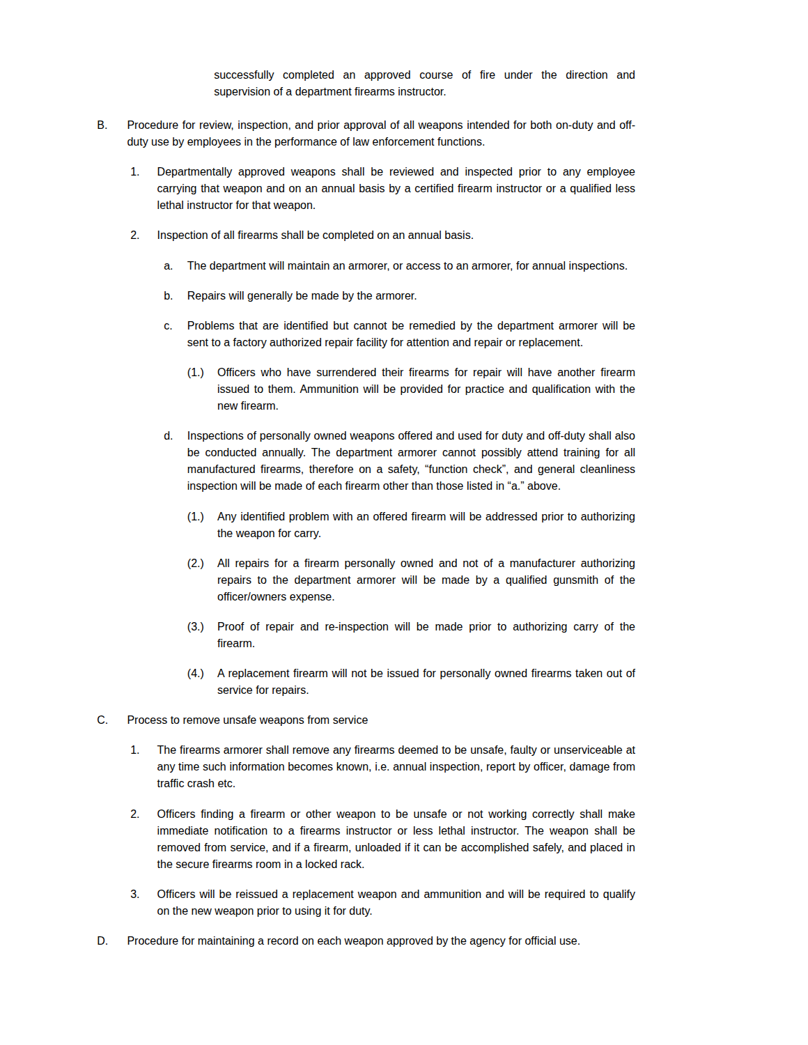successfully completed an approved course of fire under the direction and supervision of a department firearms instructor.
B. Procedure for review, inspection, and prior approval of all weapons intended for both on-duty and off-duty use by employees in the performance of law enforcement functions.
1. Departmentally approved weapons shall be reviewed and inspected prior to any employee carrying that weapon and on an annual basis by a certified firearm instructor or a qualified less lethal instructor for that weapon.
2. Inspection of all firearms shall be completed on an annual basis.
a. The department will maintain an armorer, or access to an armorer, for annual inspections.
b. Repairs will generally be made by the armorer.
c. Problems that are identified but cannot be remedied by the department armorer will be sent to a factory authorized repair facility for attention and repair or replacement.
(1.) Officers who have surrendered their firearms for repair will have another firearm issued to them. Ammunition will be provided for practice and qualification with the new firearm.
d. Inspections of personally owned weapons offered and used for duty and off-duty shall also be conducted annually. The department armorer cannot possibly attend training for all manufactured firearms, therefore on a safety, “function check”, and general cleanliness inspection will be made of each firearm other than those listed in “a.” above.
(1.) Any identified problem with an offered firearm will be addressed prior to authorizing the weapon for carry.
(2.) All repairs for a firearm personally owned and not of a manufacturer authorizing repairs to the department armorer will be made by a qualified gunsmith of the officer/owners expense.
(3.) Proof of repair and re-inspection will be made prior to authorizing carry of the firearm.
(4.) A replacement firearm will not be issued for personally owned firearms taken out of service for repairs.
C. Process to remove unsafe weapons from service
1. The firearms armorer shall remove any firearms deemed to be unsafe, faulty or unserviceable at any time such information becomes known, i.e. annual inspection, report by officer, damage from traffic crash etc.
2. Officers finding a firearm or other weapon to be unsafe or not working correctly shall make immediate notification to a firearms instructor or less lethal instructor. The weapon shall be removed from service, and if a firearm, unloaded if it can be accomplished safely, and placed in the secure firearms room in a locked rack.
3. Officers will be reissued a replacement weapon and ammunition and will be required to qualify on the new weapon prior to using it for duty.
D. Procedure for maintaining a record on each weapon approved by the agency for official use.